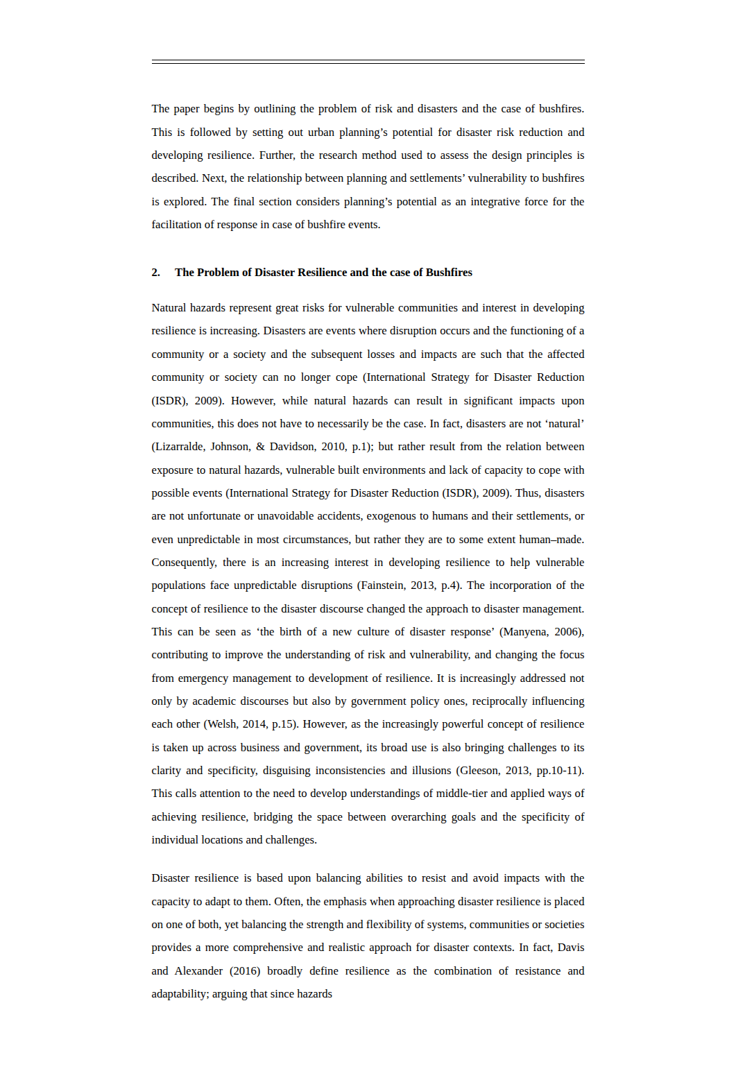The paper begins by outlining the problem of risk and disasters and the case of bushfires. This is followed by setting out urban planning’s potential for disaster risk reduction and developing resilience. Further, the research method used to assess the design principles is described. Next, the relationship between planning and settlements’ vulnerability to bushfires is explored. The final section considers planning’s potential as an integrative force for the facilitation of response in case of bushfire events.
2. The Problem of Disaster Resilience and the case of Bushfires
Natural hazards represent great risks for vulnerable communities and interest in developing resilience is increasing. Disasters are events where disruption occurs and the functioning of a community or a society and the subsequent losses and impacts are such that the affected community or society can no longer cope (International Strategy for Disaster Reduction (ISDR), 2009). However, while natural hazards can result in significant impacts upon communities, this does not have to necessarily be the case. In fact, disasters are not ‘natural’ (Lizarralde, Johnson, & Davidson, 2010, p.1); but rather result from the relation between exposure to natural hazards, vulnerable built environments and lack of capacity to cope with possible events (International Strategy for Disaster Reduction (ISDR), 2009). Thus, disasters are not unfortunate or unavoidable accidents, exogenous to humans and their settlements, or even unpredictable in most circumstances, but rather they are to some extent human–made. Consequently, there is an increasing interest in developing resilience to help vulnerable populations face unpredictable disruptions (Fainstein, 2013, p.4). The incorporation of the concept of resilience to the disaster discourse changed the approach to disaster management. This can be seen as ‘the birth of a new culture of disaster response’ (Manyena, 2006), contributing to improve the understanding of risk and vulnerability, and changing the focus from emergency management to development of resilience. It is increasingly addressed not only by academic discourses but also by government policy ones, reciprocally influencing each other (Welsh, 2014, p.15). However, as the increasingly powerful concept of resilience is taken up across business and government, its broad use is also bringing challenges to its clarity and specificity, disguising inconsistencies and illusions (Gleeson, 2013, pp.10-11). This calls attention to the need to develop understandings of middle-tier and applied ways of achieving resilience, bridging the space between overarching goals and the specificity of individual locations and challenges.
Disaster resilience is based upon balancing abilities to resist and avoid impacts with the capacity to adapt to them. Often, the emphasis when approaching disaster resilience is placed on one of both, yet balancing the strength and flexibility of systems, communities or societies provides a more comprehensive and realistic approach for disaster contexts. In fact, Davis and Alexander (2016) broadly define resilience as the combination of resistance and adaptability; arguing that since hazards